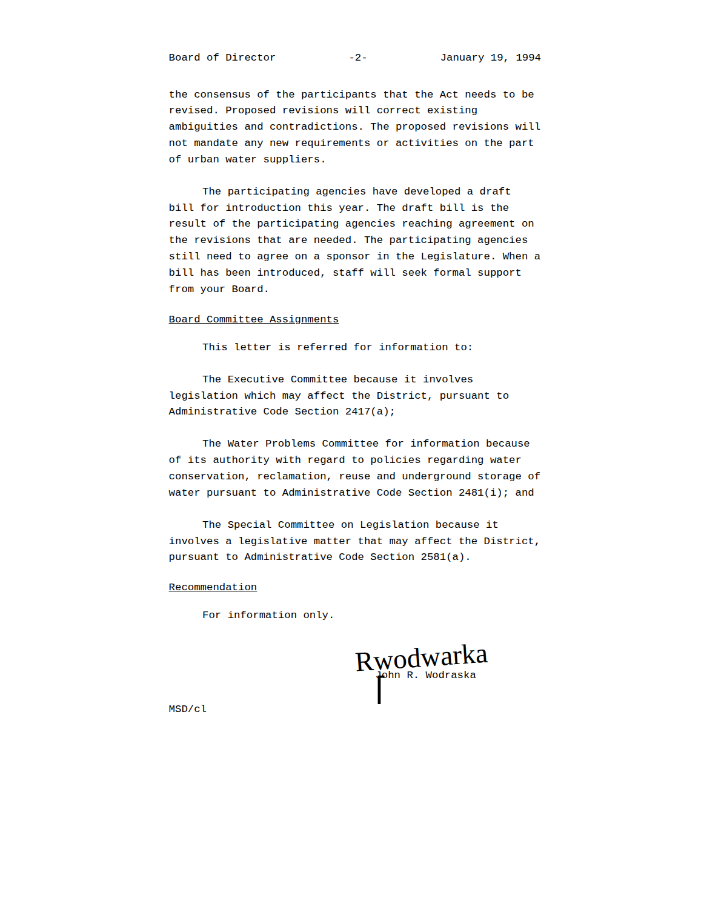Board of Director -2- January 19, 1994
the consensus of the participants that the Act needs to be revised. Proposed revisions will correct existing ambiguities and contradictions. The proposed revisions will not mandate any new requirements or activities on the part of urban water suppliers.
The participating agencies have developed a draft bill for introduction this year. The draft bill is the result of the participating agencies reaching agreement on the revisions that are needed. The participating agencies still need to agree on a sponsor in the Legislature. When a bill has been introduced, staff will seek formal support from your Board.
Board Committee Assignments
This letter is referred for information to:
The Executive Committee because it involves legislation which may affect the District, pursuant to Administrative Code Section 2417(a);
The Water Problems Committee for information because of its authority with regard to policies regarding water conservation, reclamation, reuse and underground storage of water pursuant to Administrative Code Section 2481(i); and
The Special Committee on Legislation because it involves a legislative matter that may affect the District, pursuant to Administrative Code Section 2581(a).
Recommendation
For information only.
Rwodwarka
John R. Wodraska
⌈
MSD/cl